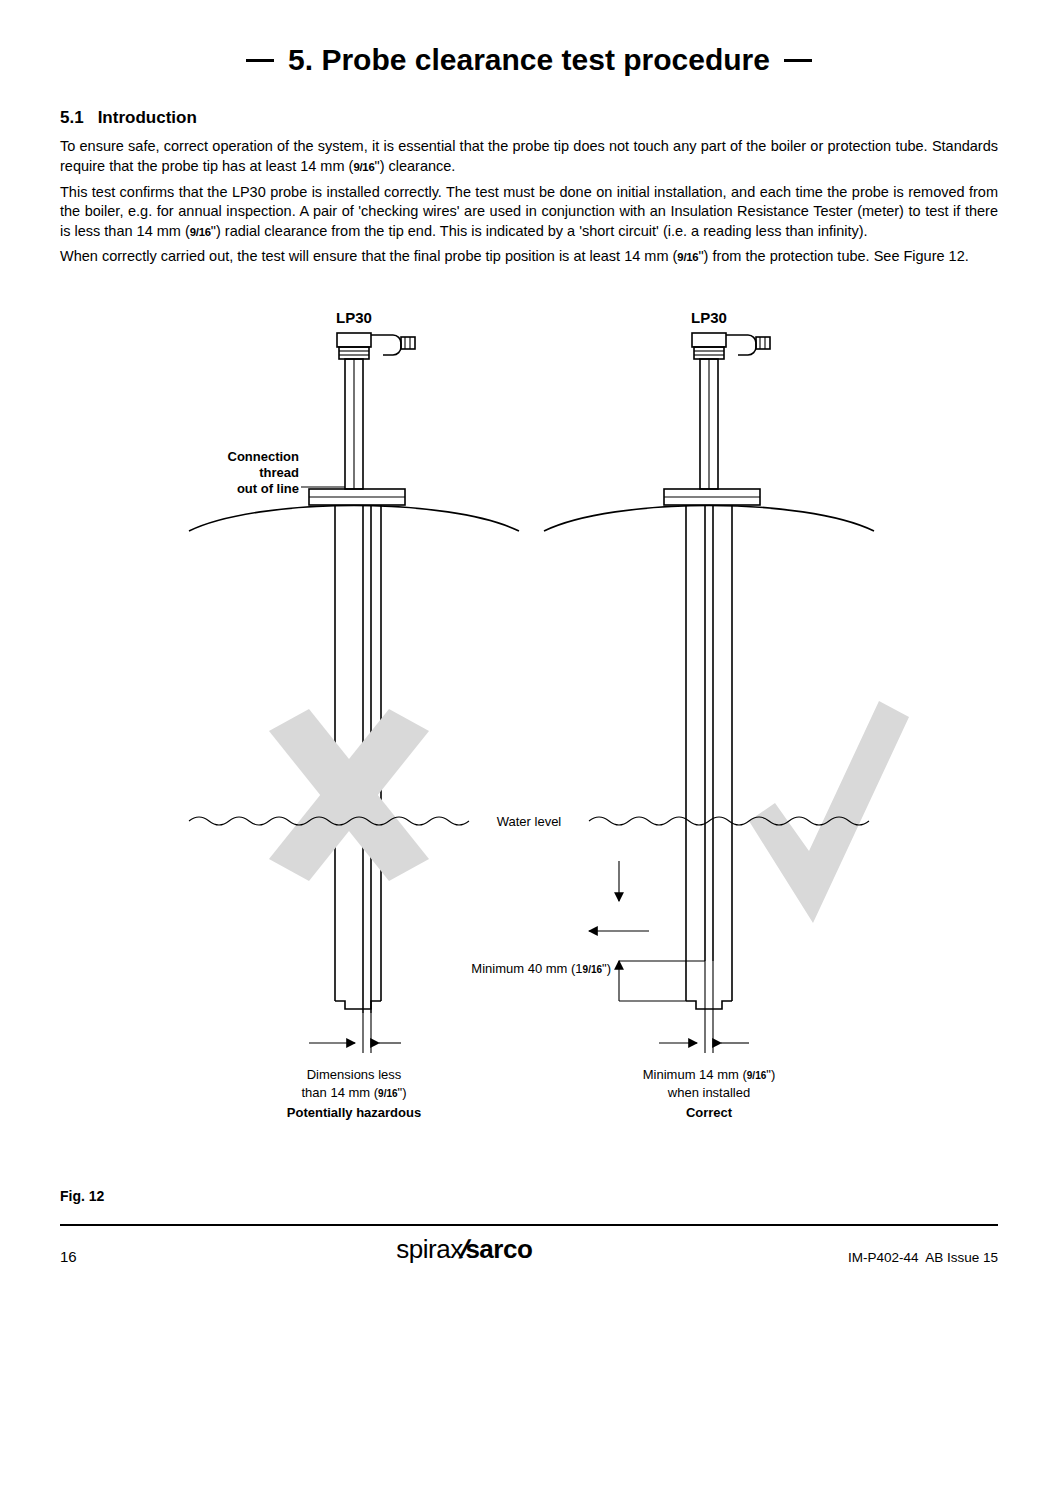5. Probe clearance test procedure
5.1 Introduction
To ensure safe, correct operation of the system, it is essential that the probe tip does not touch any part of the boiler or protection tube. Standards require that the probe tip has at least 14 mm (9/16") clearance.
This test confirms that the LP30 probe is installed correctly. The test must be done on initial installation, and each time the probe is removed from the boiler, e.g. for annual inspection. A pair of 'checking wires' are used in conjunction with an Insulation Resistance Tester (meter) to test if there is less than 14 mm (9/16") radial clearance from the tip end. This is indicated by a 'short circuit' (i.e. a reading less than infinity).
When correctly carried out, the test will ensure that the final probe tip position is at least 14 mm (9/16") from the protection tube. See Figure 12.
LP30 Connection thread out of line Dimensions less than 14 mm (9/16") Potentially hazardous LP30 Minimum 40 mm (19/16") Minimum 14 mm (9/16") when installed Correct Water level
Fig. 12
16 spirax/sarco IM-P402-44 AB Issue 15